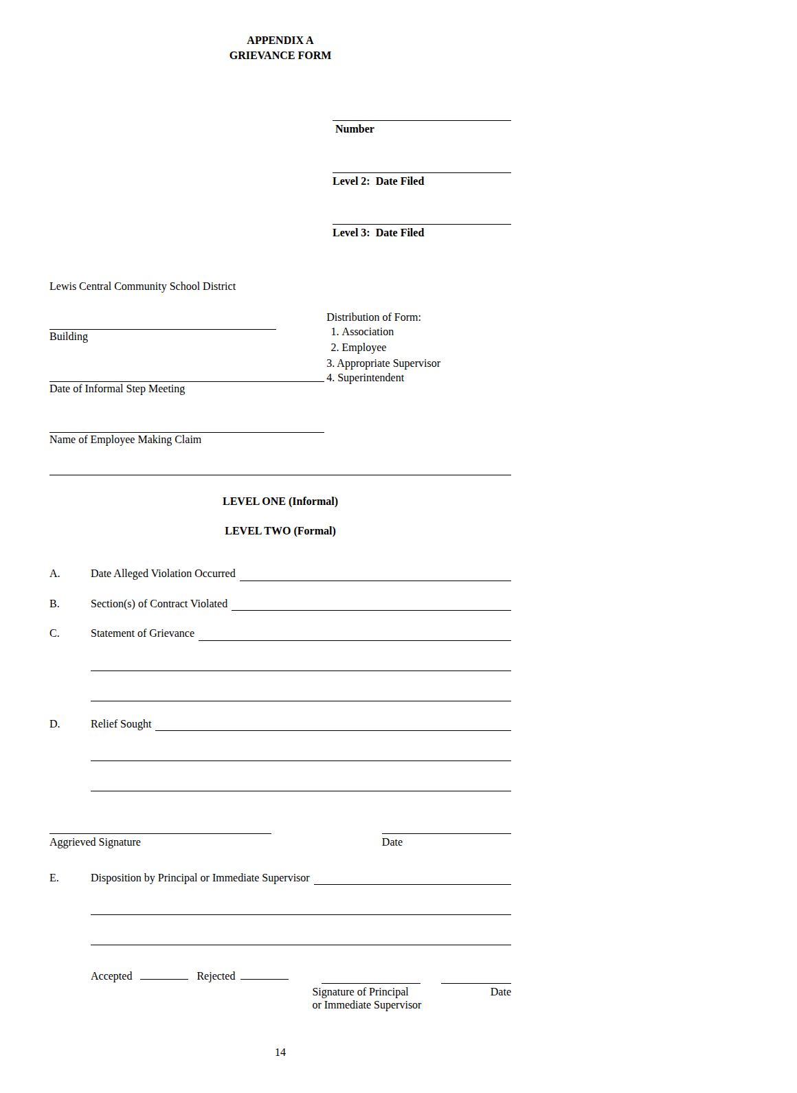APPENDIX A
GRIEVANCE FORM
Number
Level 2: Date Filed
Level 3: Date Filed
Lewis Central Community School District
Building
Date of Informal Step Meeting
Name of Employee Making Claim
Distribution of Form:
Association
Employee
3. Appropriate Supervisor
4. Superintendent
LEVEL ONE (Informal)
LEVEL TWO (Formal)
A. Date Alleged Violation Occurred
B. Section(s) of Contract Violated
C. Statement of Grievance
D. Relief Sought
Aggrieved Signature
Date
E. Disposition by Principal or Immediate Supervisor
Accepted Rejected
Signature of Principal
or Immediate Supervisor
Date
14